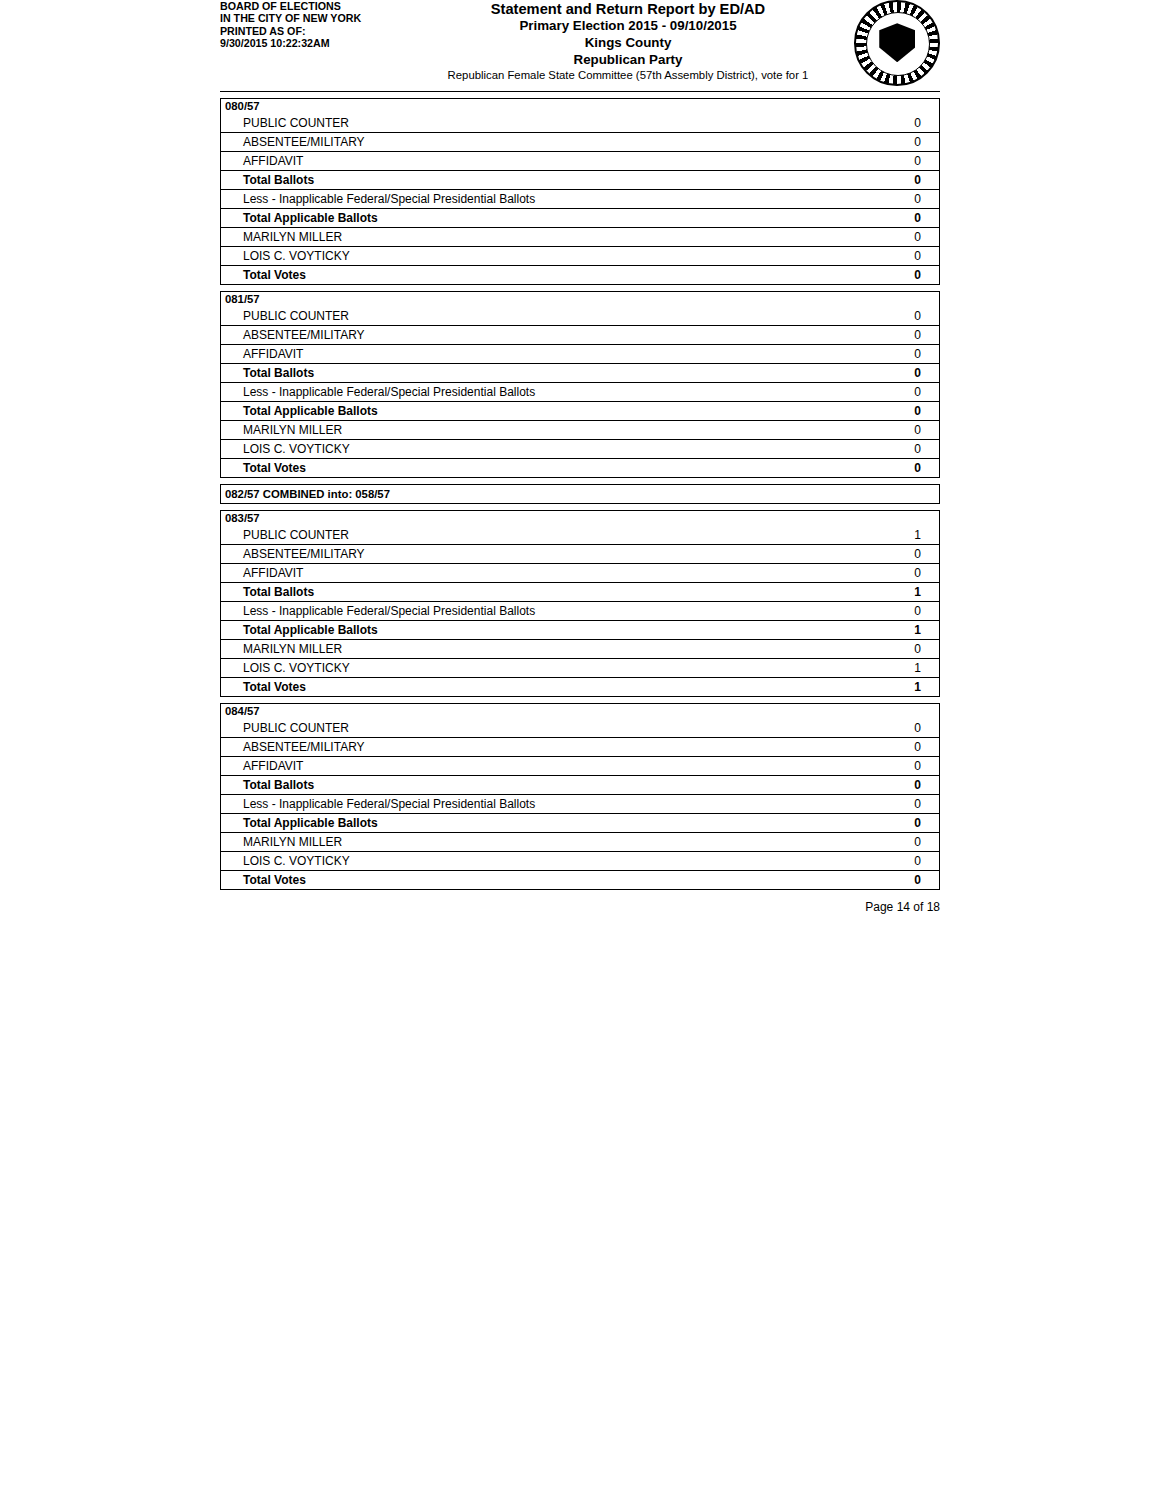BOARD OF ELECTIONS
IN THE CITY OF NEW YORK
PRINTED AS OF:
9/30/2015 10:22:32AM
Statement and Return Report by ED/AD
Primary Election 2015 - 09/10/2015
Kings County
Republican Party
Republican Female State Committee (57th Assembly District), vote for 1
080/57
| PUBLIC COUNTER | 0 |
| ABSENTEE/MILITARY | 0 |
| AFFIDAVIT | 0 |
| Total Ballots | 0 |
| Less - Inapplicable Federal/Special Presidential Ballots | 0 |
| Total Applicable Ballots | 0 |
| MARILYN MILLER | 0 |
| LOIS C. VOYTICKY | 0 |
| Total Votes | 0 |
081/57
| PUBLIC COUNTER | 0 |
| ABSENTEE/MILITARY | 0 |
| AFFIDAVIT | 0 |
| Total Ballots | 0 |
| Less - Inapplicable Federal/Special Presidential Ballots | 0 |
| Total Applicable Ballots | 0 |
| MARILYN MILLER | 0 |
| LOIS C. VOYTICKY | 0 |
| Total Votes | 0 |
082/57 COMBINED into: 058/57
083/57
| PUBLIC COUNTER | 1 |
| ABSENTEE/MILITARY | 0 |
| AFFIDAVIT | 0 |
| Total Ballots | 1 |
| Less - Inapplicable Federal/Special Presidential Ballots | 0 |
| Total Applicable Ballots | 1 |
| MARILYN MILLER | 0 |
| LOIS C. VOYTICKY | 1 |
| Total Votes | 1 |
084/57
| PUBLIC COUNTER | 0 |
| ABSENTEE/MILITARY | 0 |
| AFFIDAVIT | 0 |
| Total Ballots | 0 |
| Less - Inapplicable Federal/Special Presidential Ballots | 0 |
| Total Applicable Ballots | 0 |
| MARILYN MILLER | 0 |
| LOIS C. VOYTICKY | 0 |
| Total Votes | 0 |
Page 14 of 18